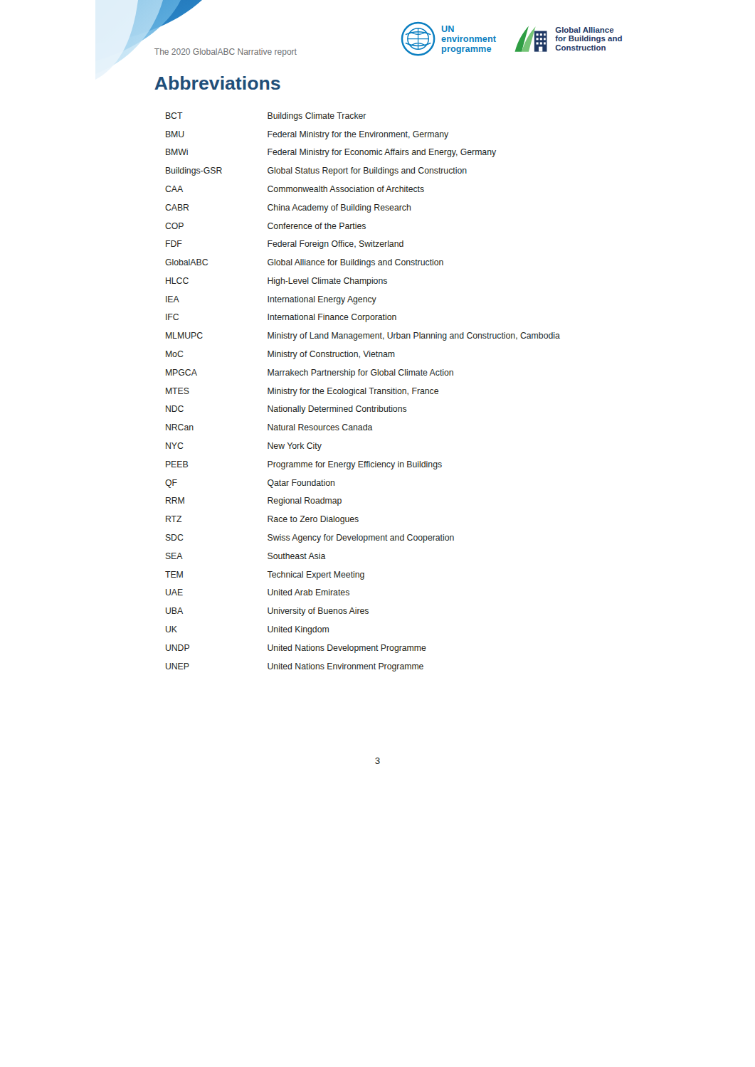UN
environment
programme
Global Alliance
for Buildings and
Construction
The 2020 GlobalABC Narrative report
Abbreviations
| BCT | Buildings Climate Tracker |
| BMU | Federal Ministry for the Environment, Germany |
| BMWi | Federal Ministry for Economic Affairs and Energy, Germany |
| Buildings-GSR | Global Status Report for Buildings and Construction |
| CAA | Commonwealth Association of Architects |
| CABR | China Academy of Building Research |
| COP | Conference of the Parties |
| FDF | Federal Foreign Office, Switzerland |
| GlobalABC | Global Alliance for Buildings and Construction |
| HLCC | High-Level Climate Champions |
| IEA | International Energy Agency |
| IFC | International Finance Corporation |
| MLMUPC | Ministry of Land Management, Urban Planning and Construction, Cambodia |
| MoC | Ministry of Construction, Vietnam |
| MPGCA | Marrakech Partnership for Global Climate Action |
| MTES | Ministry for the Ecological Transition, France |
| NDC | Nationally Determined Contributions |
| NRCan | Natural Resources Canada |
| NYC | New York City |
| PEEB | Programme for Energy Efficiency in Buildings |
| QF | Qatar Foundation |
| RRM | Regional Roadmap |
| RTZ | Race to Zero Dialogues |
| SDC | Swiss Agency for Development and Cooperation |
| SEA | Southeast Asia |
| TEM | Technical Expert Meeting |
| UAE | United Arab Emirates |
| UBA | University of Buenos Aires |
| UK | United Kingdom |
| UNDP | United Nations Development Programme |
| UNEP | United Nations Environment Programme |
3